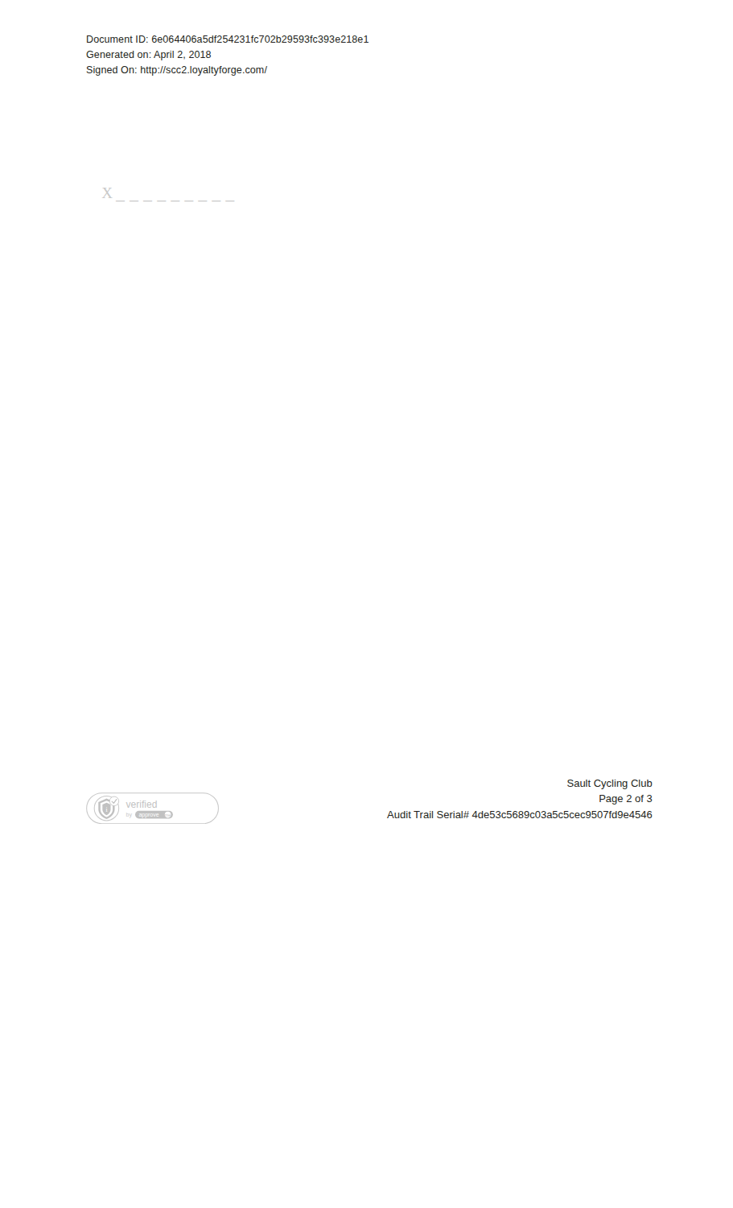Document ID: 6e064406a5df254231fc702b29593fc393e218e1
Generated on: April 2, 2018
Signed On: http://scc2.loyaltyforge.com/
X_________
i verified by approve me
Sault Cycling Club
Page 2 of 3
Audit Trail Serial# 4de53c5689c03a5c5cec9507fd9e4546